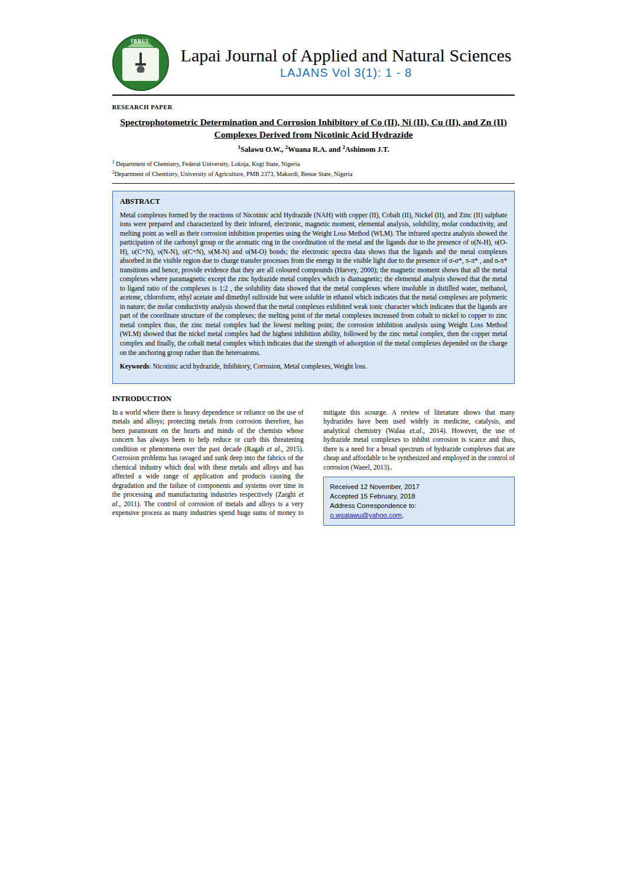IBBUL
Lapai Journal of Applied and Natural Sciences
LAJANS Vol 3(1): 1 - 8
RESEARCH PAPER
Spectrophotometric Determination and Corrosion Inhibitory of Co (II), Ni (II), Cu (II), and Zn (II) Complexes Derived from Nicotinic Acid Hydrazide
1Salawu O.W., 2Wuana R.A. and 2Ashimom J.T.
1 Department of Chemistry, Federal University, Lokoja, Kogi State, Nigeria
2Department of Chemistry, University of Agriculture, PMB 2373, Makurdi, Benue State, Nigeria
ABSTRACT
Metal complexes formed by the reactions of Nicotinic acid Hydrazide (NAH) with copper (II), Cobalt (II), Nickel (II), and Zinc (II) sulphate ions were prepared and characterized by their infrared, electronic, magnetic moment, elemental analysis, solubility, molar conductivity, and melting point as well as their corrosion inhibition properties using the Weight Loss Method (WLM). The infrared spectra analysis showed the participation of the carbonyl group or the aromatic ring in the coordination of the metal and the ligands due to the presence of υ(N-H), υ(O-H), υ(C=N), υ(N-N), υ(C=N), υ(M-N) and υ(M-O) bonds; the electronic spectra data shows that the ligands and the metal complexes absorbed in the visible region due to charge transfer processes from the energy in the visible light due to the presence of σ-σ*, π-π* , and n-π* transitions and hence, provide evidence that they are all coloured compounds (Harvey, 2000); the magnetic moment shows that all the metal complexes where paramagnetic except the zinc hydrazide metal complex which is diamagnetic; the elemental analysis showed that the metal to ligand ratio of the complexes is 1:2 , the solubility data showed that the metal complexes where insoluble in distilled water, methanol, acetone, chloroform, ethyl acetate and dimethyl sulfoxide but were soluble in ethanol which indicates that the metal complexes are polymeric in nature; the molar conductivity analysis showed that the metal complexes exhibited weak ionic character which indicates that the ligands are part of the coordinate structure of the complexes; the melting point of the metal complexes increased from cobalt to nickel to copper to zinc metal complex thus, the zinc metal complex had the lowest melting point; the corrosion inhibition analysis using Weight Loss Method (WLM) showed that the nickel metal complex had the highest inhibition ability, followed by the zinc metal complex, then the copper metal complex and finally, the cobalt metal complex which indicates that the strength of adsorption of the metal complexes depended on the charge on the anchoring group rather than the heteroatoms.
Keywords: Nicotinic acid hydrazide, Inhibitory, Corrosion, Metal complexes, Weight loss.
INTRODUCTION
In a world where there is heavy dependence or reliance on the use of metals and alloys; protecting metals from corrosion therefore, has been paramount on the hearts and minds of the chemists whose concern has always been to help reduce or curb this threatening condition or phenomena over the past decade (Ragab et al., 2015). Corrosion problems has ravaged and sunk deep into the fabrics of the chemical industry which deal with these metals and alloys and has affected a wide range of application and products causing the degradation and the failure of components and systems over time in the processing and manufacturing industries respectively (Zarghi et al., 2011). The control of corrosion of metals and alloys is a very expensive process as many industries spend huge sums of money to mitigate this scourge. A review of literature shows that many hydrazides have been used widely in medicine, catalysis, and analytical chemistry (Walaa et.al., 2014). However, the use of hydrazide metal complexes to inhibit corrosion is scarce and thus, there is a need for a broad spectrum of hydrazide complexes that are cheap and affordable to be synthesized and employed in the control of corrosion (Waeel, 2013)..
Received 12 November, 2017
Accepted 15 February, 2018
Address Correspondence to:
o.wsalawu@yahoo.com,